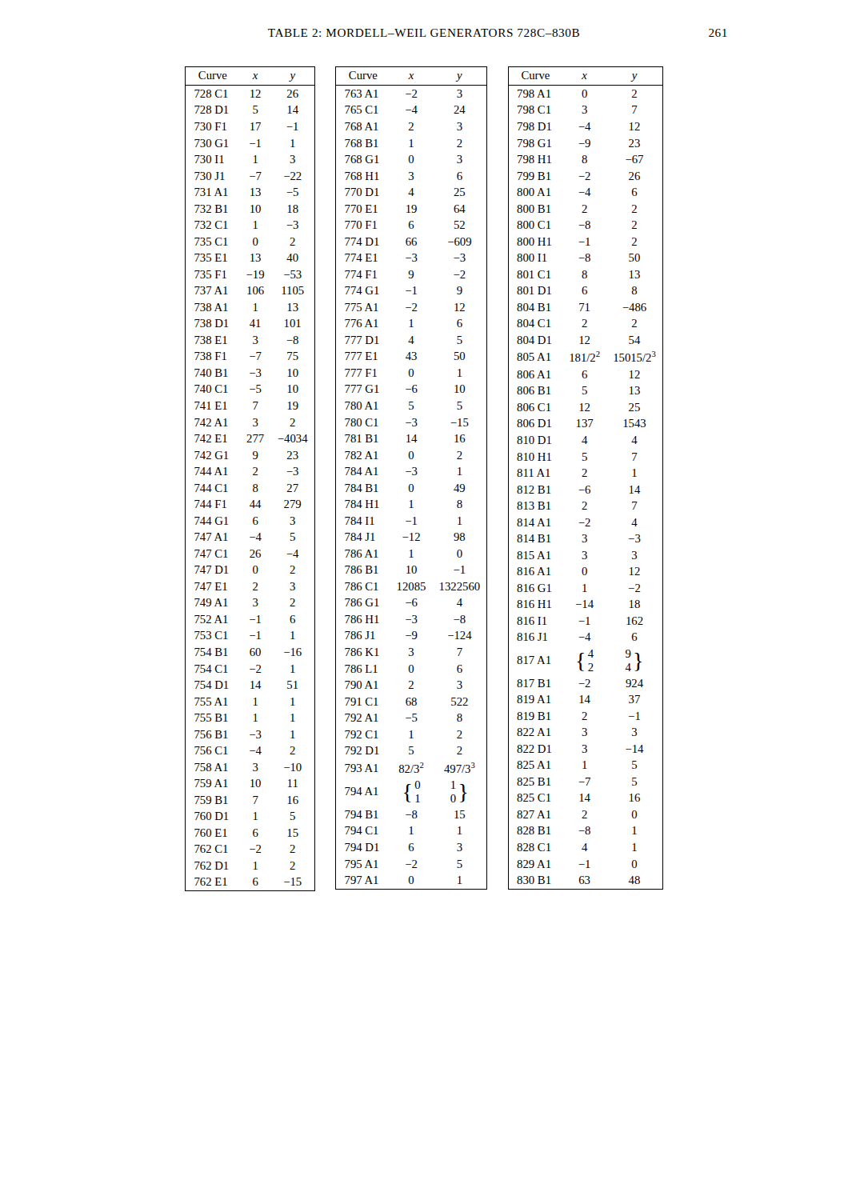TABLE 2: MORDELL–WEIL GENERATORS 728C–830B 261
| Curve | x | y |
| --- | --- | --- |
| 728 C1 | 12 | 26 |
| 728 D1 | 5 | 14 |
| 730 F1 | 17 | −1 |
| 730 G1 | −1 | 1 |
| 730 I1 | 1 | 3 |
| 730 J1 | −7 | −22 |
| 731 A1 | 13 | −5 |
| 732 B1 | 10 | 18 |
| 732 C1 | 1 | −3 |
| 735 C1 | 0 | 2 |
| 735 E1 | 13 | 40 |
| 735 F1 | −19 | −53 |
| 737 A1 | 106 | 1105 |
| 738 A1 | 1 | 13 |
| 738 D1 | 41 | 101 |
| 738 E1 | 3 | −8 |
| 738 F1 | −7 | 75 |
| 740 B1 | −3 | 10 |
| 740 C1 | −5 | 10 |
| 741 E1 | 7 | 19 |
| 742 A1 | 3 | 2 |
| 742 E1 | 277 | −4034 |
| 742 G1 | 9 | 23 |
| 744 A1 | 2 | −3 |
| 744 C1 | 8 | 27 |
| 744 F1 | 44 | 279 |
| 744 G1 | 6 | 3 |
| 747 A1 | −4 | 5 |
| 747 C1 | 26 | −4 |
| 747 D1 | 0 | 2 |
| 747 E1 | 2 | 3 |
| 749 A1 | 3 | 2 |
| 752 A1 | −1 | 6 |
| 753 C1 | −1 | 1 |
| 754 B1 | 60 | −16 |
| 754 C1 | −2 | 1 |
| 754 D1 | 14 | 51 |
| 755 A1 | 1 | 1 |
| 755 B1 | 1 | 1 |
| 756 B1 | −3 | 1 |
| 756 C1 | −4 | 2 |
| 758 A1 | 3 | −10 |
| 759 A1 | 10 | 11 |
| 759 B1 | 7 | 16 |
| 760 D1 | 1 | 5 |
| 760 E1 | 6 | 15 |
| 762 C1 | −2 | 2 |
| 762 D1 | 1 | 2 |
| 762 E1 | 6 | −15 |
| Curve | x | y |
| --- | --- | --- |
| 763 A1 | −2 | 3 |
| 765 C1 | −4 | 24 |
| 768 A1 | 2 | 3 |
| 768 B1 | 1 | 2 |
| 768 G1 | 0 | 3 |
| 768 H1 | 3 | 6 |
| 770 D1 | 4 | 25 |
| 770 E1 | 19 | 64 |
| 770 F1 | 6 | 52 |
| 774 D1 | 66 | −609 |
| 774 E1 | −3 | −3 |
| 774 F1 | 9 | −2 |
| 774 G1 | −1 | 9 |
| 775 A1 | −2 | 12 |
| 776 A1 | 1 | 6 |
| 777 D1 | 4 | 5 |
| 777 E1 | 43 | 50 |
| 777 F1 | 0 | 1 |
| 777 G1 | −6 | 10 |
| 780 A1 | 5 | 5 |
| 780 C1 | −3 | −15 |
| 781 B1 | 14 | 16 |
| 782 A1 | 0 | 2 |
| 784 A1 | −3 | 1 |
| 784 B1 | 0 | 49 |
| 784 H1 | 1 | 8 |
| 784 I1 | −1 | 1 |
| 784 J1 | −12 | 98 |
| 786 A1 | 1 | 0 |
| 786 B1 | 10 | −1 |
| 786 C1 | 12085 | 1322560 |
| 786 G1 | −6 | 4 |
| 786 H1 | −3 | −8 |
| 786 J1 | −9 | −124 |
| 786 K1 | 3 | 7 |
| 786 L1 | 0 | 6 |
| 790 A1 | 2 | 3 |
| 791 C1 | 68 | 522 |
| 792 A1 | −5 | 8 |
| 792 C1 | 1 | 2 |
| 792 D1 | 5 | 2 |
| 793 A1 | 82/3 2 | 497/3 3 |
| 794 A1 | { 0 1 | 1 0 } |
| 794 B1 | −8 | 15 |
| 794 C1 | 1 | 1 |
| 794 D1 | 6 | 3 |
| 795 A1 | −2 | 5 |
| 797 A1 | 0 | 1 |
| Curve | x | y |
| --- | --- | --- |
| 798 A1 | 0 | 2 |
| 798 C1 | 3 | 7 |
| 798 D1 | −4 | 12 |
| 798 G1 | −9 | 23 |
| 798 H1 | 8 | −67 |
| 799 B1 | −2 | 26 |
| 800 A1 | −4 | 6 |
| 800 B1 | 2 | 2 |
| 800 C1 | −8 | 2 |
| 800 H1 | −1 | 2 |
| 800 I1 | −8 | 50 |
| 801 C1 | 8 | 13 |
| 801 D1 | 6 | 8 |
| 804 B1 | 71 | −486 |
| 804 C1 | 2 | 2 |
| 804 D1 | 12 | 54 |
| 805 A1 | 181/2 2 | 15015/2 3 |
| 806 A1 | 6 | 12 |
| 806 B1 | 5 | 13 |
| 806 C1 | 12 | 25 |
| 806 D1 | 137 | 1543 |
| 810 D1 | 4 | 4 |
| 810 H1 | 5 | 7 |
| 811 A1 | 2 | 1 |
| 812 B1 | −6 | 14 |
| 813 B1 | 2 | 7 |
| 814 A1 | −2 | 4 |
| 814 B1 | 3 | −3 |
| 815 A1 | 3 | 3 |
| 816 A1 | 0 | 12 |
| 816 G1 | 1 | −2 |
| 816 H1 | −14 | 18 |
| 816 I1 | −1 | 162 |
| 816 J1 | −4 | 6 |
| 817 A1 | { 4 2 | 9 4 } |
| 817 B1 | −2 | 924 |
| 819 A1 | 14 | 37 |
| 819 B1 | 2 | −1 |
| 822 A1 | 3 | 3 |
| 822 D1 | 3 | −14 |
| 825 A1 | 1 | 5 |
| 825 B1 | −7 | 5 |
| 825 C1 | 14 | 16 |
| 827 A1 | 2 | 0 |
| 828 B1 | −8 | 1 |
| 828 C1 | 4 | 1 |
| 829 A1 | −1 | 0 |
| 830 B1 | 63 | 48 |